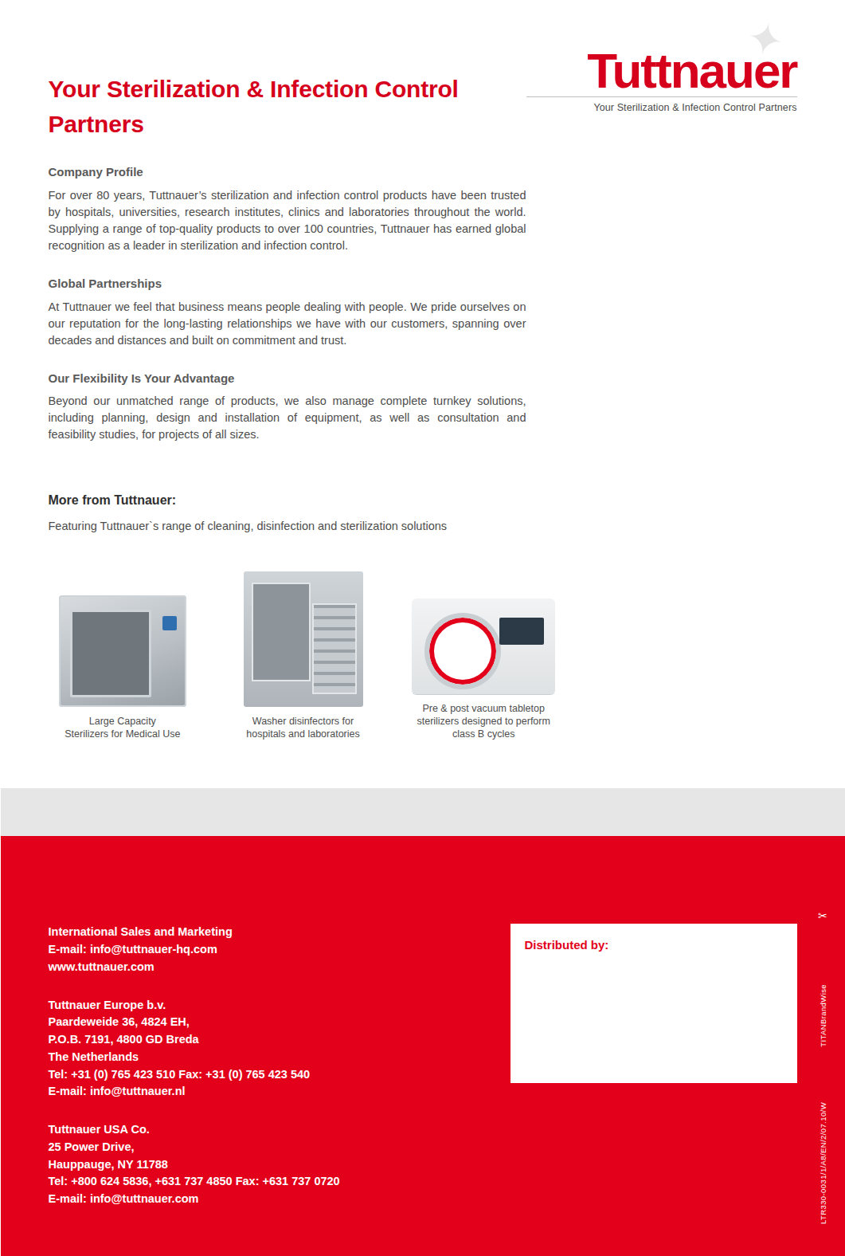Your Sterilization & Infection Control Partners
✦
Tuttnauer
Your Sterilization & Infection Control Partners
Company Profile
For over 80 years, Tuttnauer’s sterilization and infection control products have been trusted by hospitals, universities, research institutes, clinics and laboratories throughout the world. Supplying a range of top-quality products to over 100 countries, Tuttnauer has earned global recognition as a leader in sterilization and infection control.
Global Partnerships
At Tuttnauer we feel that business means people dealing with people. We pride ourselves on our reputation for the long-lasting relationships we have with our customers, spanning over decades and distances and built on commitment and trust.
Our Flexibility Is Your Advantage
Beyond our unmatched range of products, we also manage complete turnkey solutions, including planning, design and installation of equipment, as well as consultation and feasibility studies, for projects of all sizes.
More from Tuttnauer:
Featuring Tuttnauer`s range of cleaning, disinfection and sterilization solutions
Large Capacity
Sterilizers for Medical Use
Washer disinfectors for
hospitals and laboratories
Pre & post vacuum tabletop
sterilizers designed to perform
class B cycles
International Sales and Marketing
E-mail: info@tuttnauer-hq.com
www.tuttnauer.com
Tuttnauer Europe b.v.
Paardeweide 36, 4824 EH,
P.O.B. 7191, 4800 GD Breda
The Netherlands
Tel: +31 (0) 765 423 510 Fax: +31 (0) 765 423 540
E-mail: info@tuttnauer.nl
Tuttnauer USA Co.
25 Power Drive,
Hauppauge, NY 11788
Tel: +800 624 5836, +631 737 4850 Fax: +631 737 0720
E-mail: info@tuttnauer.com
Distributed by:
✂ TITANBrandWise LTR330-0031/1/A8/EN/2/07.10/W